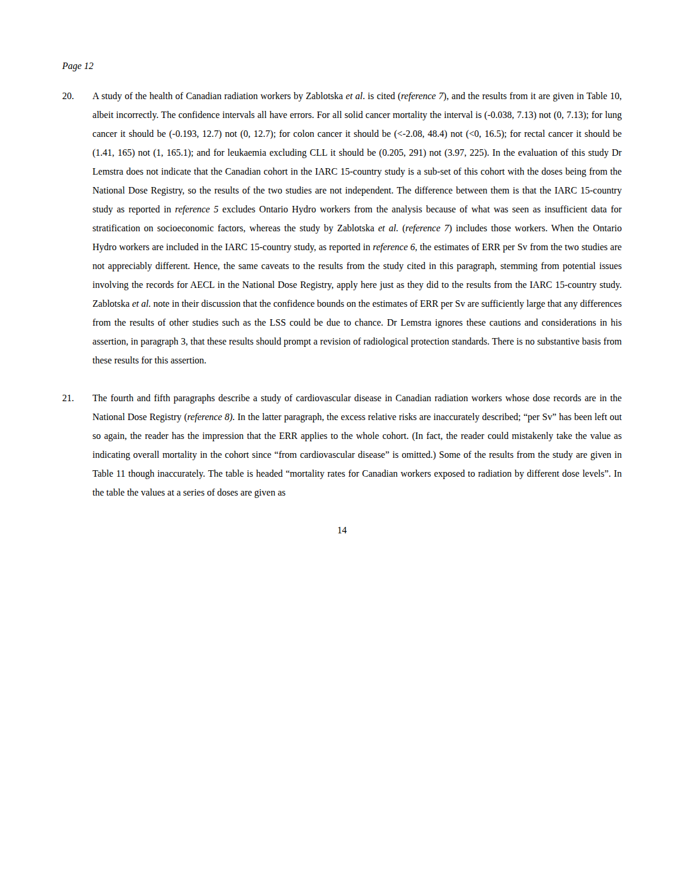Page 12
20.
A study of the health of Canadian radiation workers by Zablotska et al. is cited (reference 7), and the results from it are given in Table 10, albeit incorrectly. The confidence intervals all have errors. For all solid cancer mortality the interval is (-0.038, 7.13) not (0, 7.13); for lung cancer it should be (-0.193, 12.7) not (0, 12.7); for colon cancer it should be (<-2.08, 48.4) not (<0, 16.5); for rectal cancer it should be (1.41, 165) not (1, 165.1); and for leukaemia excluding CLL it should be (0.205, 291) not (3.97, 225). In the evaluation of this study Dr Lemstra does not indicate that the Canadian cohort in the IARC 15-country study is a sub-set of this cohort with the doses being from the National Dose Registry, so the results of the two studies are not independent. The difference between them is that the IARC 15-country study as reported in reference 5 excludes Ontario Hydro workers from the analysis because of what was seen as insufficient data for stratification on socioeconomic factors, whereas the study by Zablotska et al. (reference 7) includes those workers. When the Ontario Hydro workers are included in the IARC 15-country study, as reported in reference 6, the estimates of ERR per Sv from the two studies are not appreciably different. Hence, the same caveats to the results from the study cited in this paragraph, stemming from potential issues involving the records for AECL in the National Dose Registry, apply here just as they did to the results from the IARC 15-country study. Zablotska et al. note in their discussion that the confidence bounds on the estimates of ERR per Sv are sufficiently large that any differences from the results of other studies such as the LSS could be due to chance. Dr Lemstra ignores these cautions and considerations in his assertion, in paragraph 3, that these results should prompt a revision of radiological protection standards. There is no substantive basis from these results for this assertion.
21.
The fourth and fifth paragraphs describe a study of cardiovascular disease in Canadian radiation workers whose dose records are in the National Dose Registry (reference 8). In the latter paragraph, the excess relative risks are inaccurately described; “per Sv” has been left out so again, the reader has the impression that the ERR applies to the whole cohort. (In fact, the reader could mistakenly take the value as indicating overall mortality in the cohort since “from cardiovascular disease” is omitted.) Some of the results from the study are given in Table 11 though inaccurately. The table is headed “mortality rates for Canadian workers exposed to radiation by different dose levels”. In the table the values at a series of doses are given as
14